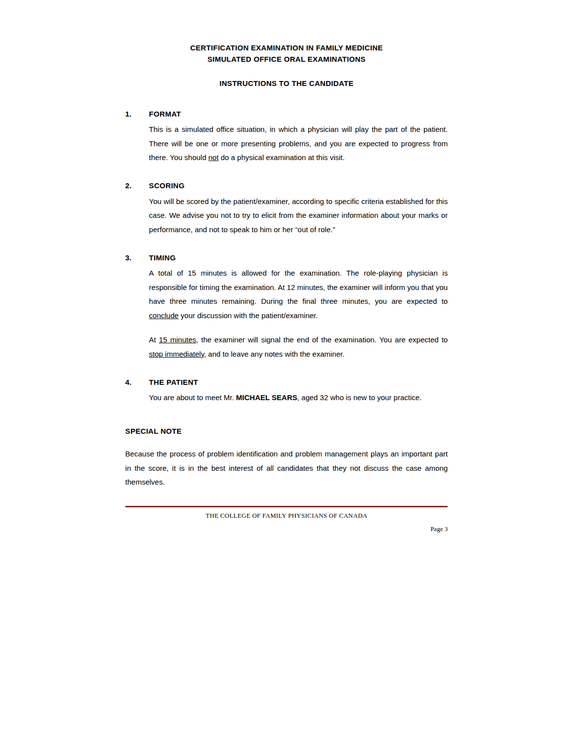CERTIFICATION EXAMINATION IN FAMILY MEDICINE
SIMULATED OFFICE ORAL EXAMINATIONS
INSTRUCTIONS TO THE CANDIDATE
1. FORMAT
This is a simulated office situation, in which a physician will play the part of the patient. There will be one or more presenting problems, and you are expected to progress from there. You should not do a physical examination at this visit.
2. SCORING
You will be scored by the patient/examiner, according to specific criteria established for this case. We advise you not to try to elicit from the examiner information about your marks or performance, and not to speak to him or her “out of role.”
3. TIMING
A total of 15 minutes is allowed for the examination. The role-playing physician is responsible for timing the examination. At 12 minutes, the examiner will inform you that you have three minutes remaining. During the final three minutes, you are expected to conclude your discussion with the patient/examiner.
At 15 minutes, the examiner will signal the end of the examination. You are expected to stop immediately, and to leave any notes with the examiner.
4. THE PATIENT
You are about to meet Mr. MICHAEL SEARS, aged 32 who is new to your practice.
SPECIAL NOTE
Because the process of problem identification and problem management plays an important part in the score, it is in the best interest of all candidates that they not discuss the case among themselves.
THE COLLEGE OF FAMILY PHYSICIANS OF CANADA
Page 3